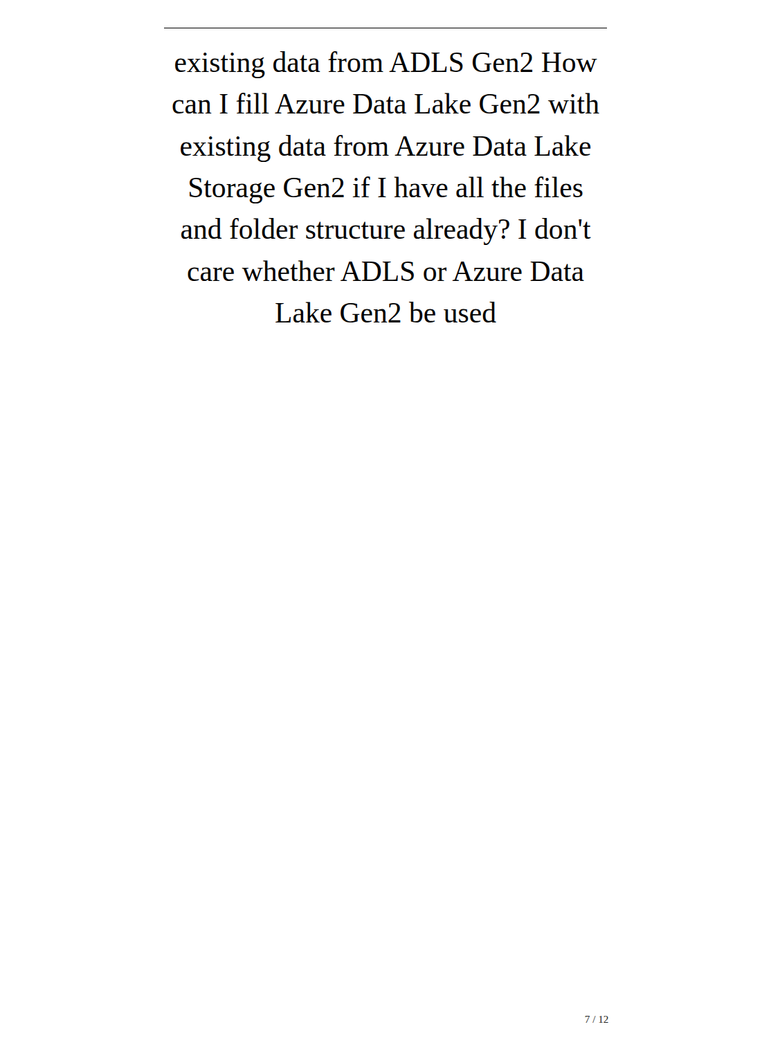existing data from ADLS Gen2 How can I fill Azure Data Lake Gen2 with existing data from Azure Data Lake Storage Gen2 if I have all the files and folder structure already? I don't care whether ADLS or Azure Data Lake Gen2 be used
7 / 12